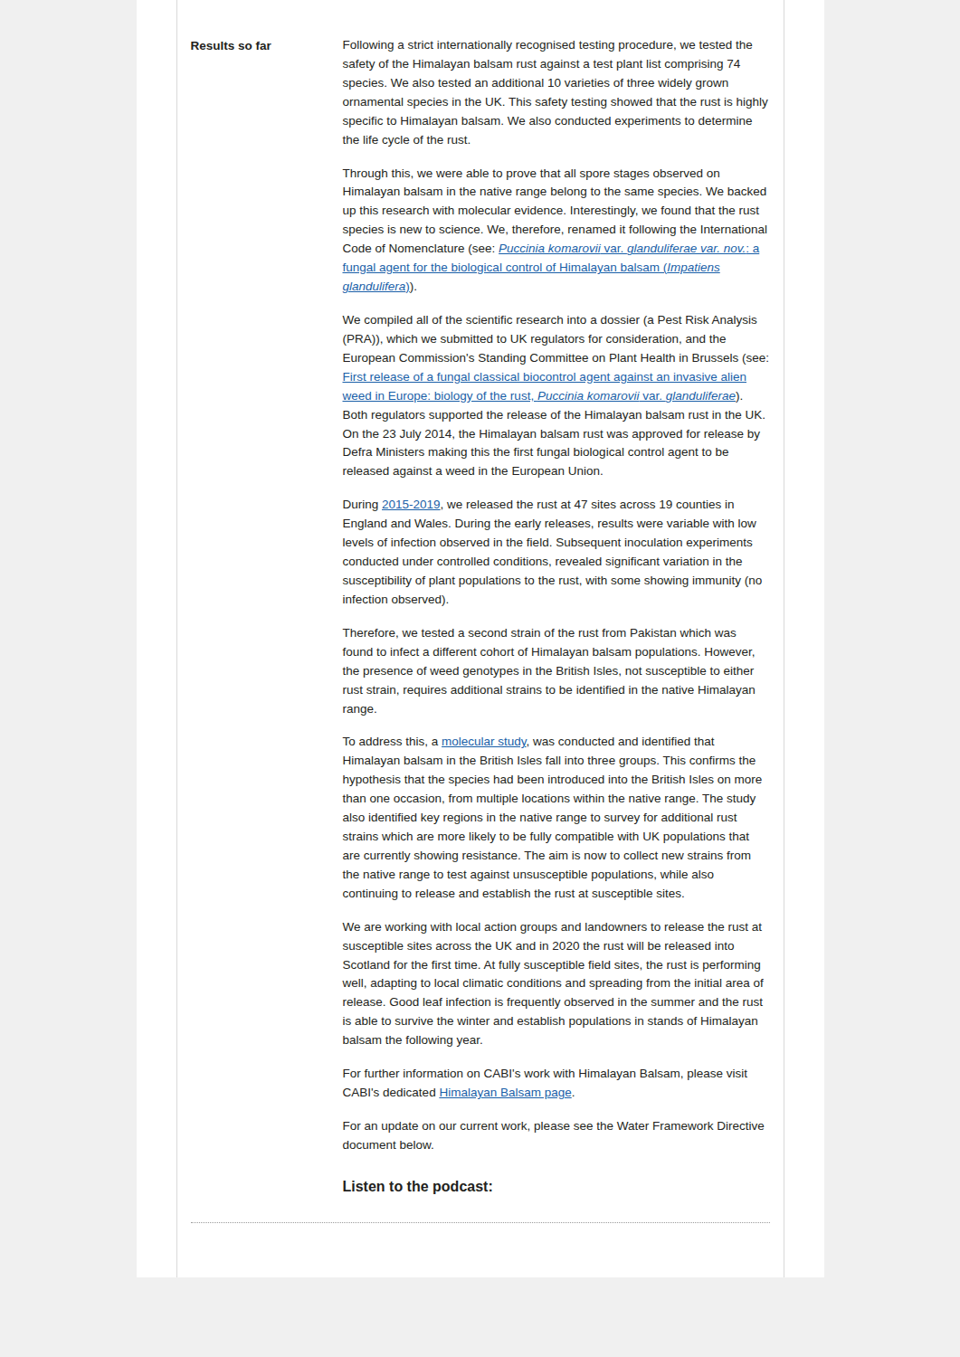Results so far
Following a strict internationally recognised testing procedure, we tested the safety of the Himalayan balsam rust against a test plant list comprising 74 species. We also tested an additional 10 varieties of three widely grown ornamental species in the UK. This safety testing showed that the rust is highly specific to Himalayan balsam. We also conducted experiments to determine the life cycle of the rust.
Through this, we were able to prove that all spore stages observed on Himalayan balsam in the native range belong to the same species. We backed up this research with molecular evidence. Interestingly, we found that the rust species is new to science. We, therefore, renamed it following the International Code of Nomenclature (see: Puccinia komarovii var. glanduliferae var. nov.: a fungal agent for the biological control of Himalayan balsam (Impatiens glandulifera)).
We compiled all of the scientific research into a dossier (a Pest Risk Analysis (PRA)), which we submitted to UK regulators for consideration, and the European Commission's Standing Committee on Plant Health in Brussels (see: First release of a fungal classical biocontrol agent against an invasive alien weed in Europe: biology of the rust, Puccinia komarovii var. glanduliferae). Both regulators supported the release of the Himalayan balsam rust in the UK. On the 23 July 2014, the Himalayan balsam rust was approved for release by Defra Ministers making this the first fungal biological control agent to be released against a weed in the European Union.
During 2015-2019, we released the rust at 47 sites across 19 counties in England and Wales. During the early releases, results were variable with low levels of infection observed in the field. Subsequent inoculation experiments conducted under controlled conditions, revealed significant variation in the susceptibility of plant populations to the rust, with some showing immunity (no infection observed).
Therefore, we tested a second strain of the rust from Pakistan which was found to infect a different cohort of Himalayan balsam populations. However, the presence of weed genotypes in the British Isles, not susceptible to either rust strain, requires additional strains to be identified in the native Himalayan range.
To address this, a molecular study, was conducted and identified that Himalayan balsam in the British Isles fall into three groups. This confirms the hypothesis that the species had been introduced into the British Isles on more than one occasion, from multiple locations within the native range. The study also identified key regions in the native range to survey for additional rust strains which are more likely to be fully compatible with UK populations that are currently showing resistance. The aim is now to collect new strains from the native range to test against unsusceptible populations, while also continuing to release and establish the rust at susceptible sites.
We are working with local action groups and landowners to release the rust at susceptible sites across the UK and in 2020 the rust will be released into Scotland for the first time. At fully susceptible field sites, the rust is performing well, adapting to local climatic conditions and spreading from the initial area of release. Good leaf infection is frequently observed in the summer and the rust is able to survive the winter and establish populations in stands of Himalayan balsam the following year.
For further information on CABI's work with Himalayan Balsam, please visit CABI's dedicated Himalayan Balsam page.
For an update on our current work, please see the Water Framework Directive document below.
Listen to the podcast: